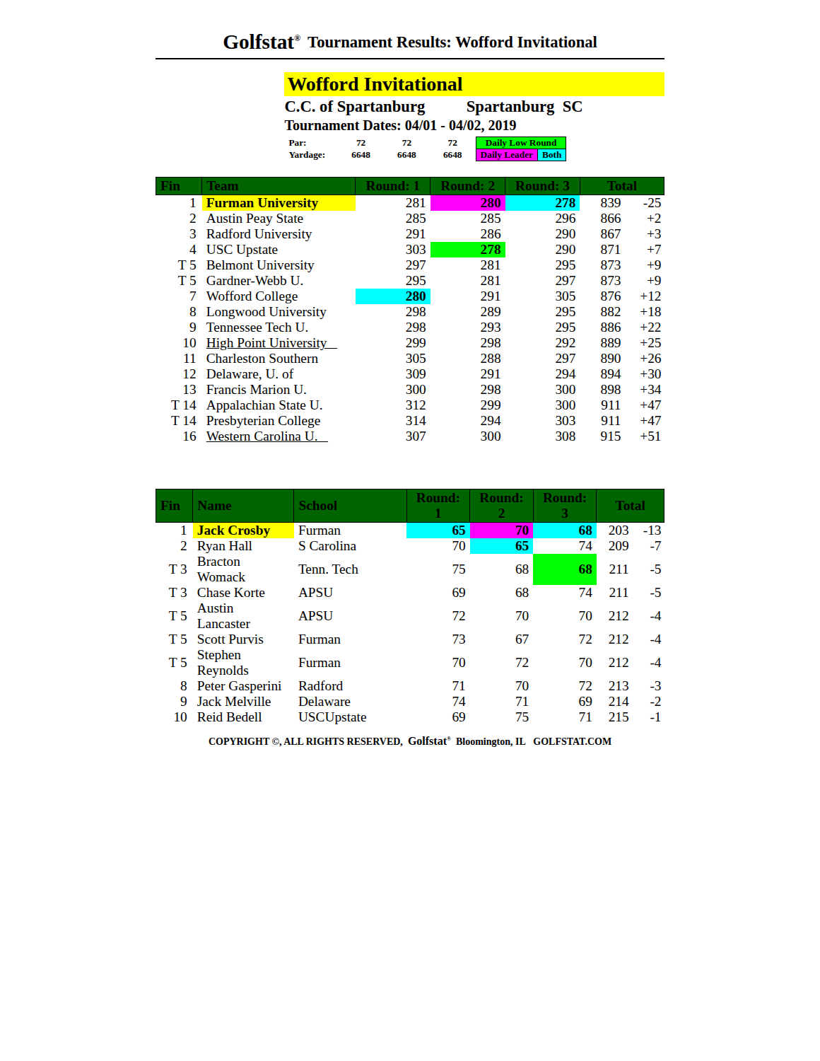Golfstat®
Tournament Results: Wofford Invitational
Wofford Invitational
C.C. of Spartanburg Spartanburg SC
Tournament Dates: 04/01 - 04/02, 2019
| Par: | 72 | 72 | 72 | Daily Low Round |
| Yardage: | 6648 | 6648 | 6648 | Daily Leader | Both |
| Fin | Team | Round: 1 | Round: 2 | Round: 3 | Total |
| --- | --- | --- | --- | --- | --- |
| 1 | Furman University | 281 | 280 | 278 | 839 | -25 |
| 2 | Austin Peay State | 285 | 285 | 296 | 866 | +2 |
| 3 | Radford University | 291 | 286 | 290 | 867 | +3 |
| 4 | USC Upstate | 303 | 278 | 290 | 871 | +7 |
| T 5 | Belmont University | 297 | 281 | 295 | 873 | +9 |
| T 5 | Gardner-Webb U. | 295 | 281 | 297 | 873 | +9 |
| 7 | Wofford College | 280 | 291 | 305 | 876 | +12 |
| 8 | Longwood University | 298 | 289 | 295 | 882 | +18 |
| 9 | Tennessee Tech U. | 298 | 293 | 295 | 886 | +22 |
| 10 | High Point University | 299 | 298 | 292 | 889 | +25 |
| 11 | Charleston Southern | 305 | 288 | 297 | 890 | +26 |
| 12 | Delaware, U. of | 309 | 291 | 294 | 894 | +30 |
| 13 | Francis Marion U. | 300 | 298 | 300 | 898 | +34 |
| T 14 | Appalachian State U. | 312 | 299 | 300 | 911 | +47 |
| T 14 | Presbyterian College | 314 | 294 | 303 | 911 | +47 |
| 16 | Western Carolina U. | 307 | 300 | 308 | 915 | +51 |
| Fin | Name | School | Round: 1 | Round: 2 | Round: 3 | Total |
| --- | --- | --- | --- | --- | --- | --- |
| 1 | Jack Crosby | Furman | 65 | 70 | 68 | 203 | -13 |
| 2 | Ryan Hall | S Carolina | 70 | 65 | 74 | 209 | -7 |
| T 3 | Bracton Womack | Tenn. Tech | 75 | 68 | 68 | 211 | -5 |
| T 3 | Chase Korte | APSU | 69 | 68 | 74 | 211 | -5 |
| T 5 | Austin Lancaster | APSU | 72 | 70 | 70 | 212 | -4 |
| T 5 | Scott Purvis | Furman | 73 | 67 | 72 | 212 | -4 |
| T 5 | Stephen Reynolds | Furman | 70 | 72 | 70 | 212 | -4 |
| 8 | Peter Gasperini | Radford | 71 | 70 | 72 | 213 | -3 |
| 9 | Jack Melville | Delaware | 74 | 71 | 69 | 214 | -2 |
| 10 | Reid Bedell | USCUpstate | 69 | 75 | 71 | 215 | -1 |
COPYRIGHT ©, ALL RIGHTS RESERVED, Golfstat® Bloomington, IL GOLFSTAT.COM